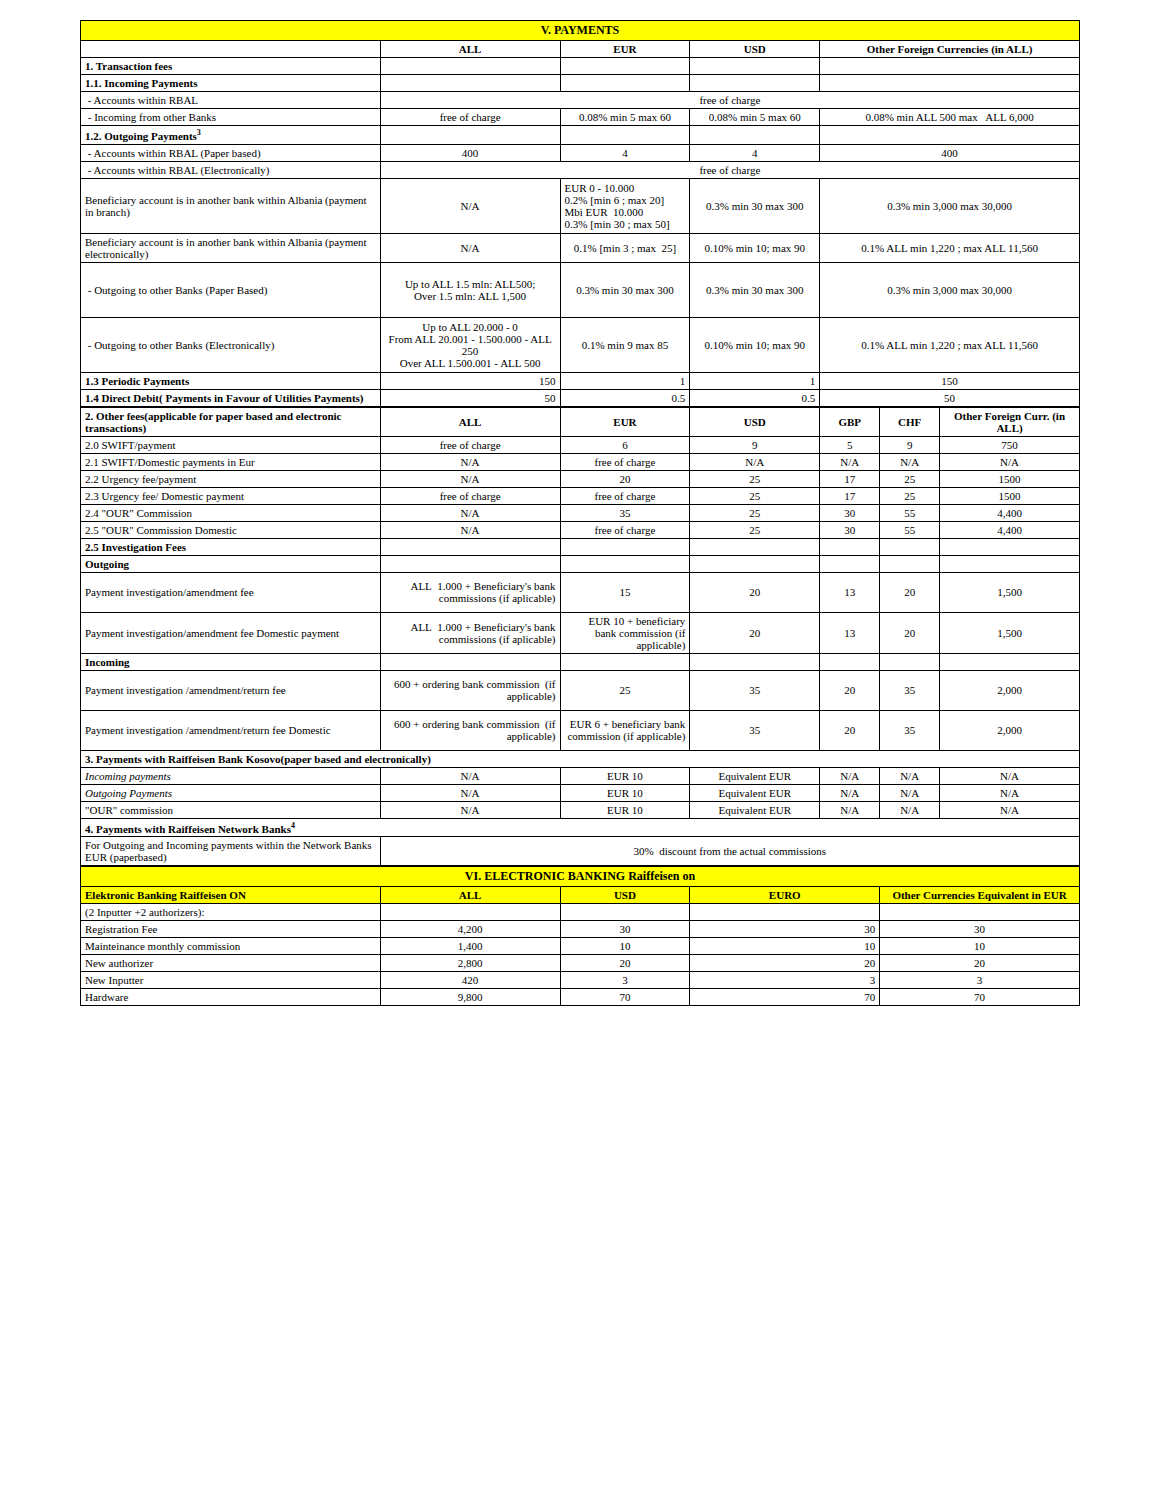| V. PAYMENTS |
| | ALL | EUR | USD | Other Foreign Currencies (in ALL) |
| 1. Transaction fees | | | | |
| 1.1. Incoming Payments | | | | |
| - Accounts within RBAL | free of charge |
| - Incoming from other Banks | free of charge | 0.08% min 5 max 60 | 0.08% min 5 max 60 | 0.08% min ALL 500 max ALL 6,000 |
| 1.2. Outgoing Payments 3 | | | | |
| - Accounts within RBAL (Paper based) | 400 | 4 | 4 | 400 |
| - Accounts within RBAL (Electronically) | free of charge |
| Beneficiary account is in another bank within Albania (payment in branch) | N/A | EUR 0 - 10.000 0.2% [min 6 ; max 20] Mbi EUR 10.000 0.3% [min 30 ; max 50] | 0.3% min 30 max 300 | 0.3% min 3,000 max 30,000 |
| Beneficiary account is in another bank within Albania (payment electronically) | N/A | 0.1% [min 3 ; max 25] | 0.10% min 10; max 90 | 0.1% ALL min 1,220 ; max ALL 11,560 |
| - Outgoing to other Banks (Paper Based) | Up to ALL 1.5 mln: ALL500; Over 1.5 mln: ALL 1,500 | 0.3% min 30 max 300 | 0.3% min 30 max 300 | 0.3% min 3,000 max 30,000 |
| - Outgoing to other Banks (Electronically) | Up to ALL 20.000 - 0 From ALL 20.001 - 1.500.000 - ALL 250 Over ALL 1.500.001 - ALL 500 | 0.1% min 9 max 85 | 0.10% min 10; max 90 | 0.1% ALL min 1,220 ; max ALL 11,560 |
| 1.3 Periodic Payments | 150 | 1 | 1 | 150 |
| 1.4 Direct Debit( Payments in Favour of Utilities Payments) | 50 | 0.5 | 0.5 | 50 |
| 2. Other fees(applicable for paper based and electronic transactions) | ALL | EUR | USD | GBP | CHF | Other Foreign Curr. (in ALL) |
| 2.0 SWIFT/payment | free of charge | 6 | 9 | 5 | 9 | 750 |
| 2.1 SWIFT/Domestic payments in Eur | N/A | free of charge | N/A | N/A | N/A | N/A |
| 2.2 Urgency fee/payment | N/A | 20 | 25 | 17 | 25 | 1500 |
| 2.3 Urgency fee/ Domestic payment | free of charge | free of charge | 25 | 17 | 25 | 1500 |
| 2.4 "OUR" Commission | N/A | 35 | 25 | 30 | 55 | 4,400 |
| 2.5 "OUR" Commission Domestic | N/A | free of charge | 25 | 30 | 55 | 4,400 |
| 2.5 Investigation Fees | | | | | | |
| Outgoing | | | | | | |
| Payment investigation/amendment fee | ALL 1.000 + Beneficiary's bank commissions (if aplicable) | 15 | 20 | 13 | 20 | 1,500 |
| Payment investigation/amendment fee Domestic payment | ALL 1.000 + Beneficiary's bank commissions (if aplicable) | EUR 10 + beneficiary bank commission (if applicable) | 20 | 13 | 20 | 1,500 |
| Incoming | | | | | | |
| Payment investigation /amendment/return fee | 600 + ordering bank commission (if applicable) | 25 | 35 | 20 | 35 | 2,000 |
| Payment investigation /amendment/return fee Domestic | 600 + ordering bank commission (if applicable) | EUR 6 + beneficiary bank commission (if applicable) | 35 | 20 | 35 | 2,000 |
| 3. Payments with Raiffeisen Bank Kosovo(paper based and electronically) |
| Incoming payments | N/A | EUR 10 | Equivalent EUR | N/A | N/A | N/A |
| Outgoing Payments | N/A | EUR 10 | Equivalent EUR | N/A | N/A | N/A |
| "OUR" commission | N/A | EUR 10 | Equivalent EUR | N/A | N/A | N/A |
| 4. Payments with Raiffeisen Network Banks 4 |
| For Outgoing and Incoming payments within the Network Banks EUR (paperbased) | 30% discount from the actual commissions |
| VI. ELECTRONIC BANKING Raiffeisen on |
| Elektronic Banking Raiffeisen ON | ALL | USD | EURO | Other Currencies Equivalent in EUR |
| (2 Inputter +2 authorizers): | | | | |
| Registration Fee | 4,200 | 30 | 30 | 30 |
| Mainteinance monthly commission | 1,400 | 10 | 10 | 10 |
| New authorizer | 2,800 | 20 | 20 | 20 |
| New Inputter | 420 | 3 | 3 | 3 |
| Hardware | 9,800 | 70 | 70 | 70 |